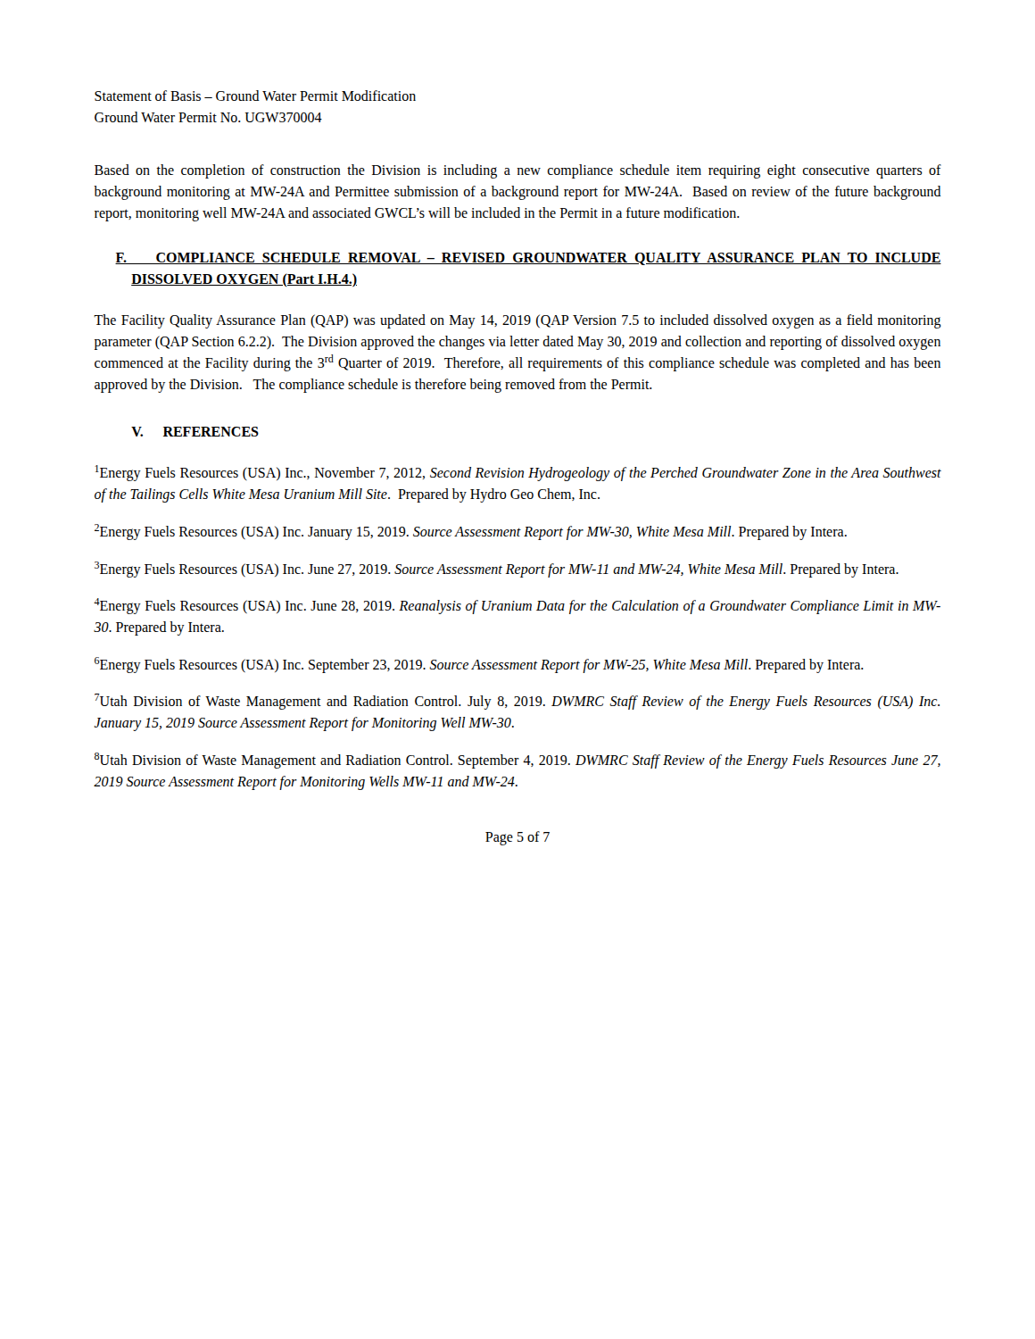Statement of Basis – Ground Water Permit Modification
Ground Water Permit No. UGW370004
Based on the completion of construction the Division is including a new compliance schedule item requiring eight consecutive quarters of background monitoring at MW-24A and Permittee submission of a background report for MW-24A. Based on review of the future background report, monitoring well MW-24A and associated GWCL’s will be included in the Permit in a future modification.
F. COMPLIANCE SCHEDULE REMOVAL – REVISED GROUNDWATER QUALITY ASSURANCE PLAN TO INCLUDE DISSOLVED OXYGEN (Part I.H.4.)
The Facility Quality Assurance Plan (QAP) was updated on May 14, 2019 (QAP Version 7.5 to included dissolved oxygen as a field monitoring parameter (QAP Section 6.2.2). The Division approved the changes via letter dated May 30, 2019 and collection and reporting of dissolved oxygen commenced at the Facility during the 3rd Quarter of 2019. Therefore, all requirements of this compliance schedule was completed and has been approved by the Division. The compliance schedule is therefore being removed from the Permit.
V. REFERENCES
1Energy Fuels Resources (USA) Inc., November 7, 2012, Second Revision Hydrogeology of the Perched Groundwater Zone in the Area Southwest of the Tailings Cells White Mesa Uranium Mill Site. Prepared by Hydro Geo Chem, Inc.
2Energy Fuels Resources (USA) Inc. January 15, 2019. Source Assessment Report for MW-30, White Mesa Mill. Prepared by Intera.
3Energy Fuels Resources (USA) Inc. June 27, 2019. Source Assessment Report for MW-11 and MW-24, White Mesa Mill. Prepared by Intera.
4Energy Fuels Resources (USA) Inc. June 28, 2019. Reanalysis of Uranium Data for the Calculation of a Groundwater Compliance Limit in MW-30. Prepared by Intera.
6Energy Fuels Resources (USA) Inc. September 23, 2019. Source Assessment Report for MW-25, White Mesa Mill. Prepared by Intera.
7Utah Division of Waste Management and Radiation Control. July 8, 2019. DWMRC Staff Review of the Energy Fuels Resources (USA) Inc. January 15, 2019 Source Assessment Report for Monitoring Well MW-30.
8Utah Division of Waste Management and Radiation Control. September 4, 2019. DWMRC Staff Review of the Energy Fuels Resources June 27, 2019 Source Assessment Report for Monitoring Wells MW-11 and MW-24.
Page 5 of 7